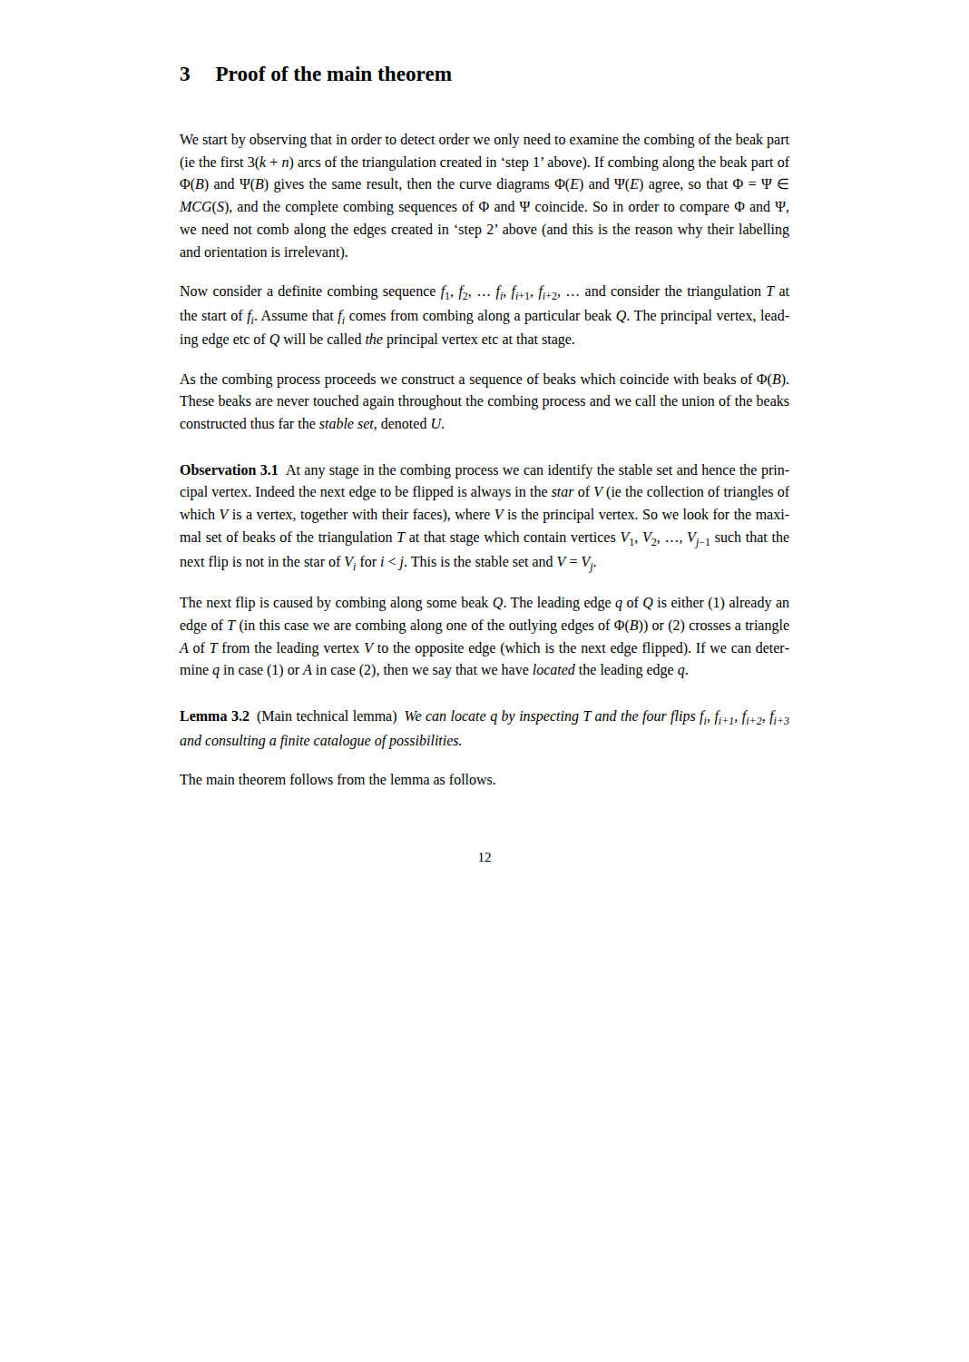3 Proof of the main theorem
We start by observing that in order to detect order we only need to examine the combing of the beak part (ie the first 3(k + n) arcs of the triangulation created in ‘step 1’ above). If combing along the beak part of Φ(B) and Ψ(B) gives the same result, then the curve diagrams Φ(E) and Ψ(E) agree, so that Φ = Ψ ∈ MCG(S), and the complete combing sequences of Φ and Ψ coincide. So in order to compare Φ and Ψ, we need not comb along the edges created in ‘step 2’ above (and this is the reason why their labelling and orientation is irrelevant).
Now consider a definite combing sequence f1, f2, … fi, fi+1, fi+2, … and consider the triangulation T at the start of fi. Assume that fi comes from combing along a particular beak Q. The principal vertex, leading edge etc of Q will be called the principal vertex etc at that stage.
As the combing process proceeds we construct a sequence of beaks which coincide with beaks of Φ(B). These beaks are never touched again throughout the combing process and we call the union of the beaks constructed thus far the stable set, denoted U.
Observation 3.1 At any stage in the combing process we can identify the stable set and hence the principal vertex. Indeed the next edge to be flipped is always in the star of V (ie the collection of triangles of which V is a vertex, together with their faces), where V is the principal vertex. So we look for the maximal set of beaks of the triangulation T at that stage which contain vertices V1, V2, …, Vj−1 such that the next flip is not in the star of Vi for i < j. This is the stable set and V = Vj.
The next flip is caused by combing along some beak Q. The leading edge q of Q is either (1) already an edge of T (in this case we are combing along one of the outlying edges of Φ(B)) or (2) crosses a triangle A of T from the leading vertex V to the opposite edge (which is the next edge flipped). If we can determine q in case (1) or A in case (2), then we say that we have located the leading edge q.
Lemma 3.2 (Main technical lemma) We can locate q by inspecting T and the four flips fi, fi+1, fi+2, fi+3 and consulting a finite catalogue of possibilities.
The main theorem follows from the lemma as follows.
12